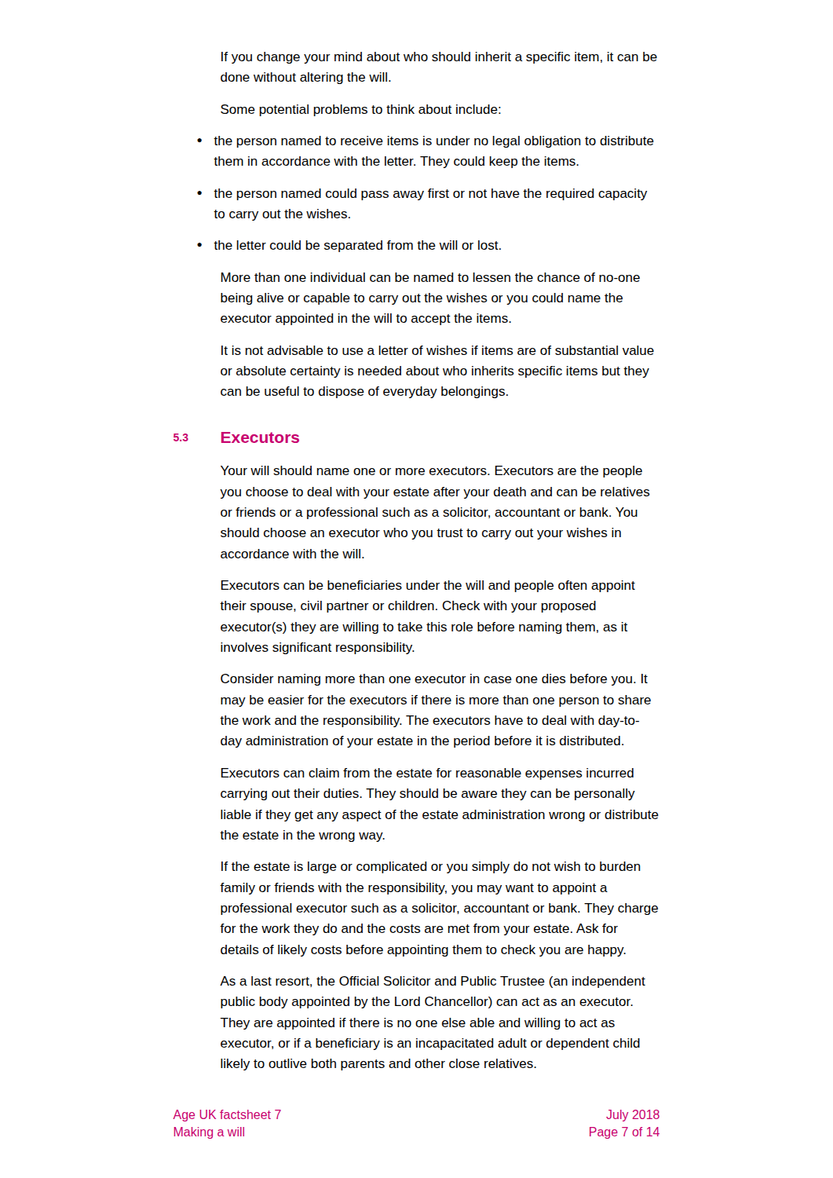If you change your mind about who should inherit a specific item, it can be done without altering the will.
Some potential problems to think about include:
the person named to receive items is under no legal obligation to distribute them in accordance with the letter. They could keep the items.
the person named could pass away first or not have the required capacity to carry out the wishes.
the letter could be separated from the will or lost.
More than one individual can be named to lessen the chance of no-one being alive or capable to carry out the wishes or you could name the executor appointed in the will to accept the items.
It is not advisable to use a letter of wishes if items are of substantial value or absolute certainty is needed about who inherits specific items but they can be useful to dispose of everyday belongings.
5.3 Executors
Your will should name one or more executors. Executors are the people you choose to deal with your estate after your death and can be relatives or friends or a professional such as a solicitor, accountant or bank. You should choose an executor who you trust to carry out your wishes in accordance with the will.
Executors can be beneficiaries under the will and people often appoint their spouse, civil partner or children. Check with your proposed executor(s) they are willing to take this role before naming them, as it involves significant responsibility.
Consider naming more than one executor in case one dies before you. It may be easier for the executors if there is more than one person to share the work and the responsibility. The executors have to deal with day-to-day administration of your estate in the period before it is distributed.
Executors can claim from the estate for reasonable expenses incurred carrying out their duties. They should be aware they can be personally liable if they get any aspect of the estate administration wrong or distribute the estate in the wrong way.
If the estate is large or complicated or you simply do not wish to burden family or friends with the responsibility, you may want to appoint a professional executor such as a solicitor, accountant or bank. They charge for the work they do and the costs are met from your estate. Ask for details of likely costs before appointing them to check you are happy.
As a last resort, the Official Solicitor and Public Trustee (an independent public body appointed by the Lord Chancellor) can act as an executor. They are appointed if there is no one else able and willing to act as executor, or if a beneficiary is an incapacitated adult or dependent child likely to outlive both parents and other close relatives.
Age UK factsheet 7 Making a will
July 2018 Page 7 of 14